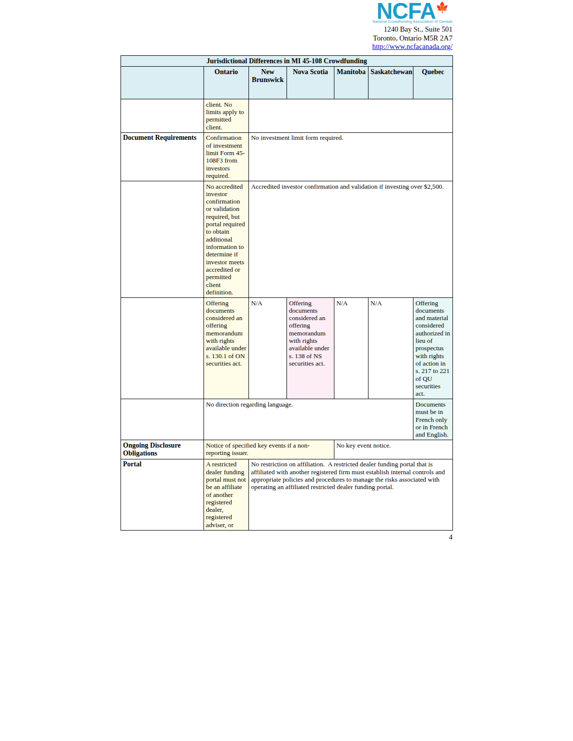NCFA🍁
National Crowdfunding Association of Canada
1240 Bay St., Suite 501
Toronto, Ontario M5R 2A7
http://www.ncfacanada.org/
| Jurisdictional Differences in MI 45-108 Crowdfunding |
| | Ontario | New Brunswick | Nova Scotia | Manitoba | Saskatchewan | Quebec |
| | client. No limits apply to permitted client. | |
| Document Requirements | Confirmation of investment limit Form 45-108F3 from investors required. | No investment limit form required. |
| | No accredited investor confirmation or validation required, but portal required to obtain additional information to determine if investor meets accredited or permitted client definition. | Accredited investor confirmation and validation if investing over $2,500. |
| | Offering documents considered an offering memorandum with rights available under s. 130.1 of ON securities act. | N/A | Offering documents considered an offering memorandum with rights available under s. 138 of NS securities act. | N/A | N/A | Offering documents and material considered authorized in lieu of prospectus with rights of action in s. 217 to 221 of QU securities act. |
| | No direction regarding language. | Documents must be in French only or in French and English. |
| Ongoing Disclosure Obligations | Notice of specified key events if a non-reporting issuer. | No key event notice. |
| Portal | A restricted dealer funding portal must not be an affiliate of another registered dealer, registered adviser, or | No restriction on affiliation. A restricted dealer funding portal that is affiliated with another registered firm must establish internal controls and appropriate policies and procedures to manage the risks associated with operating an affiliated restricted dealer funding portal. |
4